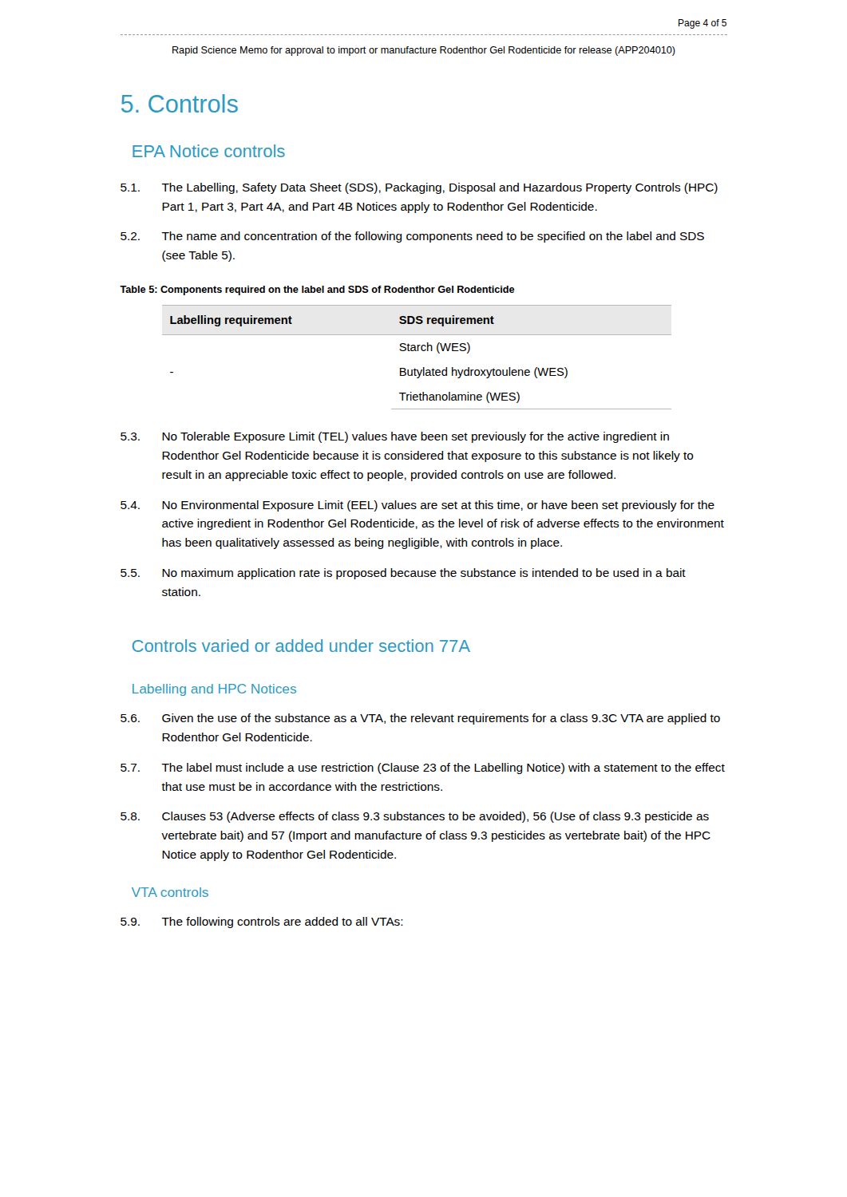Page 4 of 5
Rapid Science Memo for approval to import or manufacture Rodenthor Gel Rodenticide for release (APP204010)
5. Controls
EPA Notice controls
5.1.
The Labelling, Safety Data Sheet (SDS), Packaging, Disposal and Hazardous Property Controls (HPC) Part 1, Part 3, Part 4A, and Part 4B Notices apply to Rodenthor Gel Rodenticide.
5.2.
The name and concentration of the following components need to be specified on the label and SDS (see Table 5).
Table 5: Components required on the label and SDS of Rodenthor Gel Rodenticide
| Labelling requirement | SDS requirement |
| --- | --- |
| - | Starch (WES) |
| Butylated hydroxytoulene (WES) |
| Triethanolamine (WES) |
5.3.
No Tolerable Exposure Limit (TEL) values have been set previously for the active ingredient in Rodenthor Gel Rodenticide because it is considered that exposure to this substance is not likely to result in an appreciable toxic effect to people, provided controls on use are followed.
5.4.
No Environmental Exposure Limit (EEL) values are set at this time, or have been set previously for the active ingredient in Rodenthor Gel Rodenticide, as the level of risk of adverse effects to the environment has been qualitatively assessed as being negligible, with controls in place.
5.5.
No maximum application rate is proposed because the substance is intended to be used in a bait station.
Controls varied or added under section 77A
Labelling and HPC Notices
5.6.
Given the use of the substance as a VTA, the relevant requirements for a class 9.3C VTA are applied to Rodenthor Gel Rodenticide.
5.7.
The label must include a use restriction (Clause 23 of the Labelling Notice) with a statement to the effect that use must be in accordance with the restrictions.
5.8.
Clauses 53 (Adverse effects of class 9.3 substances to be avoided), 56 (Use of class 9.3 pesticide as vertebrate bait) and 57 (Import and manufacture of class 9.3 pesticides as vertebrate bait) of the HPC Notice apply to Rodenthor Gel Rodenticide.
VTA controls
5.9.
The following controls are added to all VTAs: